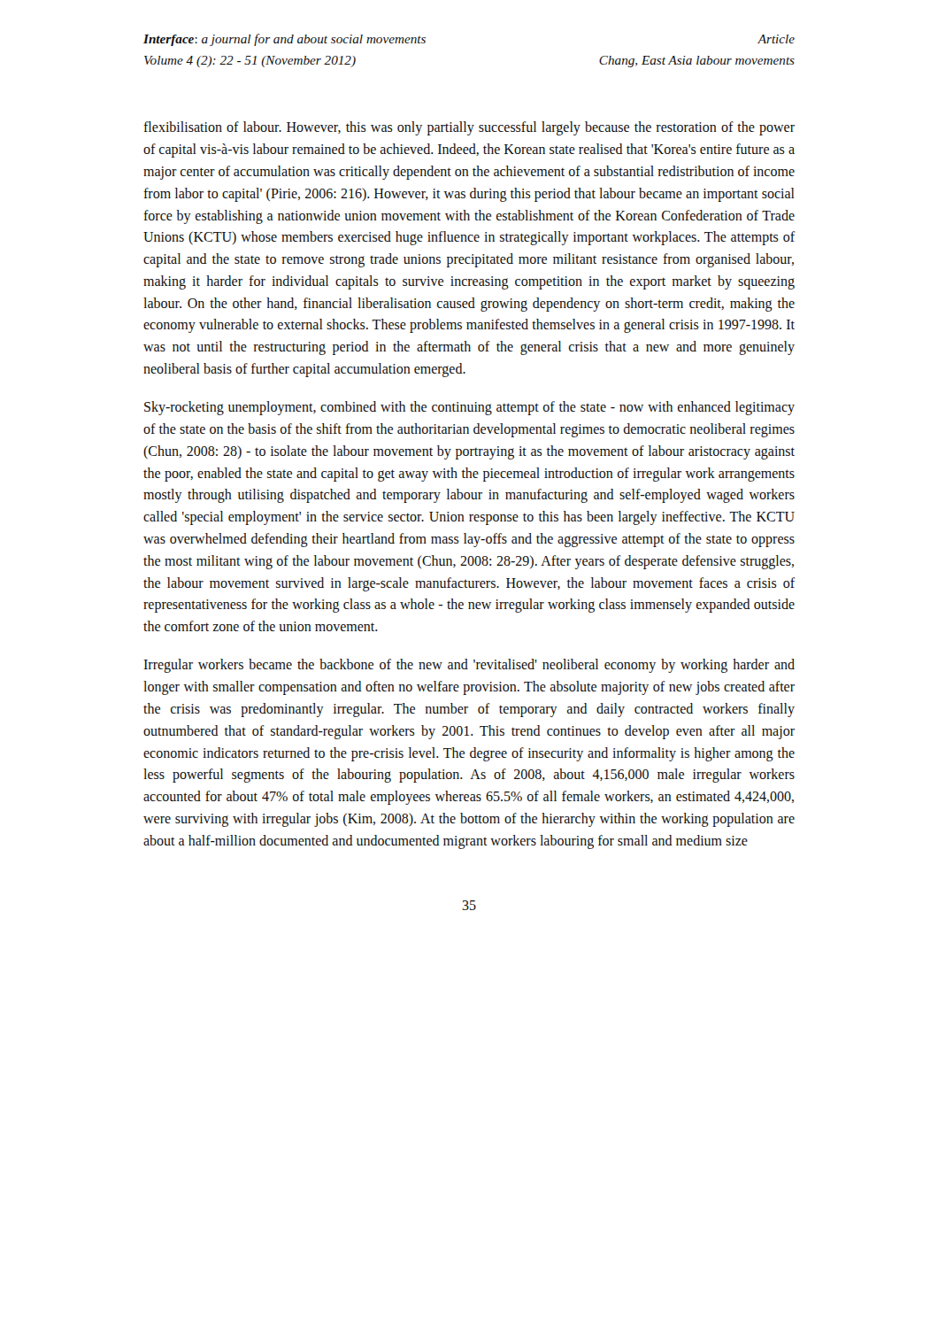Interface: a journal for and about social movements
Volume 4 (2): 22 - 51 (November 2012)
Article
Chang, East Asia labour movements
flexibilisation of labour. However, this was only partially successful largely because the restoration of the power of capital vis-à-vis labour remained to be achieved. Indeed, the Korean state realised that 'Korea's entire future as a major center of accumulation was critically dependent on the achievement of a substantial redistribution of income from labor to capital' (Pirie, 2006: 216). However, it was during this period that labour became an important social force by establishing a nationwide union movement with the establishment of the Korean Confederation of Trade Unions (KCTU) whose members exercised huge influence in strategically important workplaces. The attempts of capital and the state to remove strong trade unions precipitated more militant resistance from organised labour, making it harder for individual capitals to survive increasing competition in the export market by squeezing labour. On the other hand, financial liberalisation caused growing dependency on short-term credit, making the economy vulnerable to external shocks. These problems manifested themselves in a general crisis in 1997-1998. It was not until the restructuring period in the aftermath of the general crisis that a new and more genuinely neoliberal basis of further capital accumulation emerged.
Sky-rocketing unemployment, combined with the continuing attempt of the state - now with enhanced legitimacy of the state on the basis of the shift from the authoritarian developmental regimes to democratic neoliberal regimes (Chun, 2008: 28) - to isolate the labour movement by portraying it as the movement of labour aristocracy against the poor, enabled the state and capital to get away with the piecemeal introduction of irregular work arrangements mostly through utilising dispatched and temporary labour in manufacturing and self-employed waged workers called 'special employment' in the service sector. Union response to this has been largely ineffective. The KCTU was overwhelmed defending their heartland from mass lay-offs and the aggressive attempt of the state to oppress the most militant wing of the labour movement (Chun, 2008: 28-29). After years of desperate defensive struggles, the labour movement survived in large-scale manufacturers. However, the labour movement faces a crisis of representativeness for the working class as a whole - the new irregular working class immensely expanded outside the comfort zone of the union movement.
Irregular workers became the backbone of the new and 'revitalised' neoliberal economy by working harder and longer with smaller compensation and often no welfare provision. The absolute majority of new jobs created after the crisis was predominantly irregular. The number of temporary and daily contracted workers finally outnumbered that of standard-regular workers by 2001. This trend continues to develop even after all major economic indicators returned to the pre-crisis level. The degree of insecurity and informality is higher among the less powerful segments of the labouring population. As of 2008, about 4,156,000 male irregular workers accounted for about 47% of total male employees whereas 65.5% of all female workers, an estimated 4,424,000, were surviving with irregular jobs (Kim, 2008). At the bottom of the hierarchy within the working population are about a half-million documented and undocumented migrant workers labouring for small and medium size
35